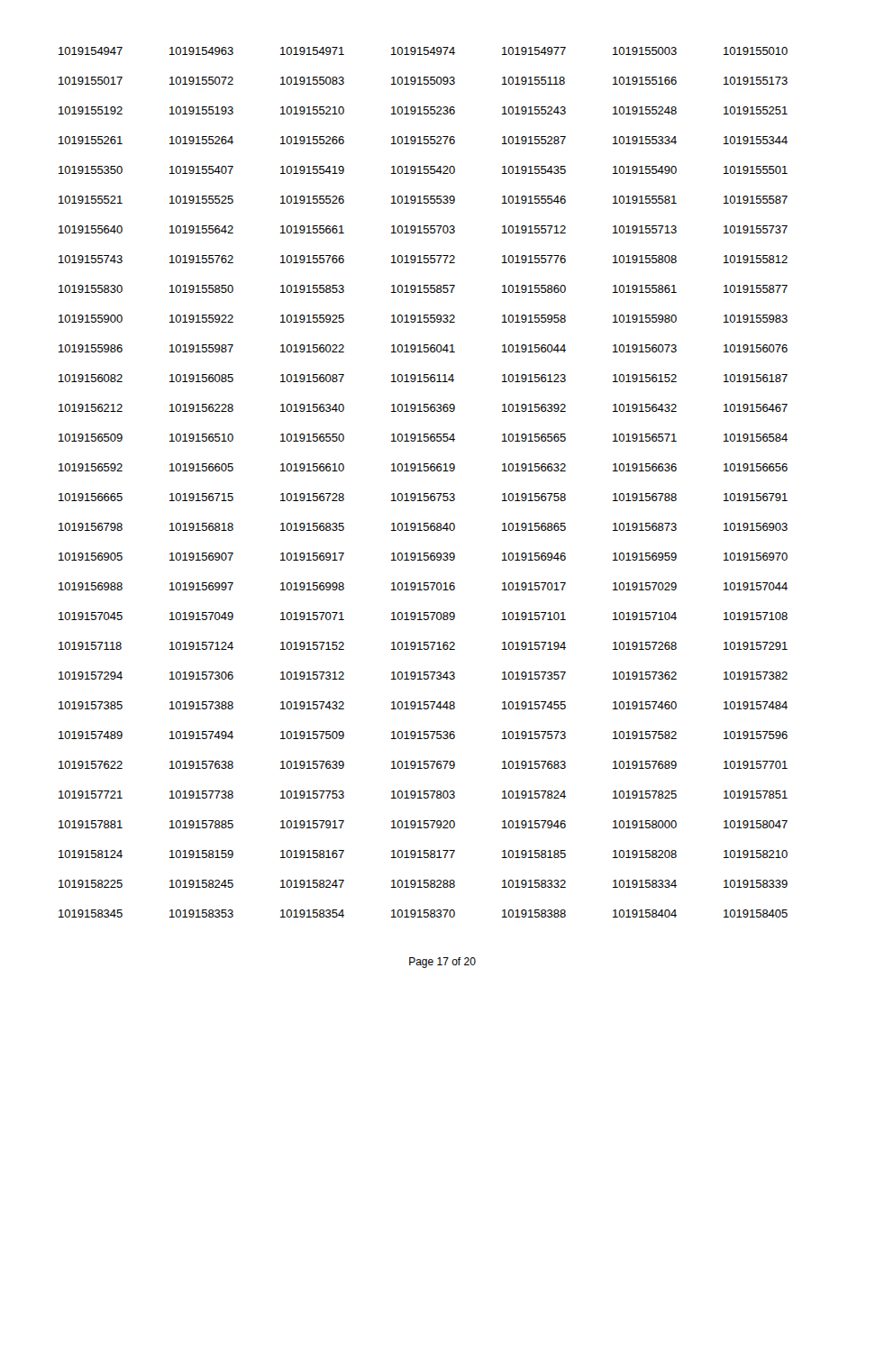| 1019154947 | 1019154963 | 1019154971 | 1019154974 | 1019154977 | 1019155003 | 1019155010 |
| 1019155017 | 1019155072 | 1019155083 | 1019155093 | 1019155118 | 1019155166 | 1019155173 |
| 1019155192 | 1019155193 | 1019155210 | 1019155236 | 1019155243 | 1019155248 | 1019155251 |
| 1019155261 | 1019155264 | 1019155266 | 1019155276 | 1019155287 | 1019155334 | 1019155344 |
| 1019155350 | 1019155407 | 1019155419 | 1019155420 | 1019155435 | 1019155490 | 1019155501 |
| 1019155521 | 1019155525 | 1019155526 | 1019155539 | 1019155546 | 1019155581 | 1019155587 |
| 1019155640 | 1019155642 | 1019155661 | 1019155703 | 1019155712 | 1019155713 | 1019155737 |
| 1019155743 | 1019155762 | 1019155766 | 1019155772 | 1019155776 | 1019155808 | 1019155812 |
| 1019155830 | 1019155850 | 1019155853 | 1019155857 | 1019155860 | 1019155861 | 1019155877 |
| 1019155900 | 1019155922 | 1019155925 | 1019155932 | 1019155958 | 1019155980 | 1019155983 |
| 1019155986 | 1019155987 | 1019156022 | 1019156041 | 1019156044 | 1019156073 | 1019156076 |
| 1019156082 | 1019156085 | 1019156087 | 1019156114 | 1019156123 | 1019156152 | 1019156187 |
| 1019156212 | 1019156228 | 1019156340 | 1019156369 | 1019156392 | 1019156432 | 1019156467 |
| 1019156509 | 1019156510 | 1019156550 | 1019156554 | 1019156565 | 1019156571 | 1019156584 |
| 1019156592 | 1019156605 | 1019156610 | 1019156619 | 1019156632 | 1019156636 | 1019156656 |
| 1019156665 | 1019156715 | 1019156728 | 1019156753 | 1019156758 | 1019156788 | 1019156791 |
| 1019156798 | 1019156818 | 1019156835 | 1019156840 | 1019156865 | 1019156873 | 1019156903 |
| 1019156905 | 1019156907 | 1019156917 | 1019156939 | 1019156946 | 1019156959 | 1019156970 |
| 1019156988 | 1019156997 | 1019156998 | 1019157016 | 1019157017 | 1019157029 | 1019157044 |
| 1019157045 | 1019157049 | 1019157071 | 1019157089 | 1019157101 | 1019157104 | 1019157108 |
| 1019157118 | 1019157124 | 1019157152 | 1019157162 | 1019157194 | 1019157268 | 1019157291 |
| 1019157294 | 1019157306 | 1019157312 | 1019157343 | 1019157357 | 1019157362 | 1019157382 |
| 1019157385 | 1019157388 | 1019157432 | 1019157448 | 1019157455 | 1019157460 | 1019157484 |
| 1019157489 | 1019157494 | 1019157509 | 1019157536 | 1019157573 | 1019157582 | 1019157596 |
| 1019157622 | 1019157638 | 1019157639 | 1019157679 | 1019157683 | 1019157689 | 1019157701 |
| 1019157721 | 1019157738 | 1019157753 | 1019157803 | 1019157824 | 1019157825 | 1019157851 |
| 1019157881 | 1019157885 | 1019157917 | 1019157920 | 1019157946 | 1019158000 | 1019158047 |
| 1019158124 | 1019158159 | 1019158167 | 1019158177 | 1019158185 | 1019158208 | 1019158210 |
| 1019158225 | 1019158245 | 1019158247 | 1019158288 | 1019158332 | 1019158334 | 1019158339 |
| 1019158345 | 1019158353 | 1019158354 | 1019158370 | 1019158388 | 1019158404 | 1019158405 |
Page 17 of 20